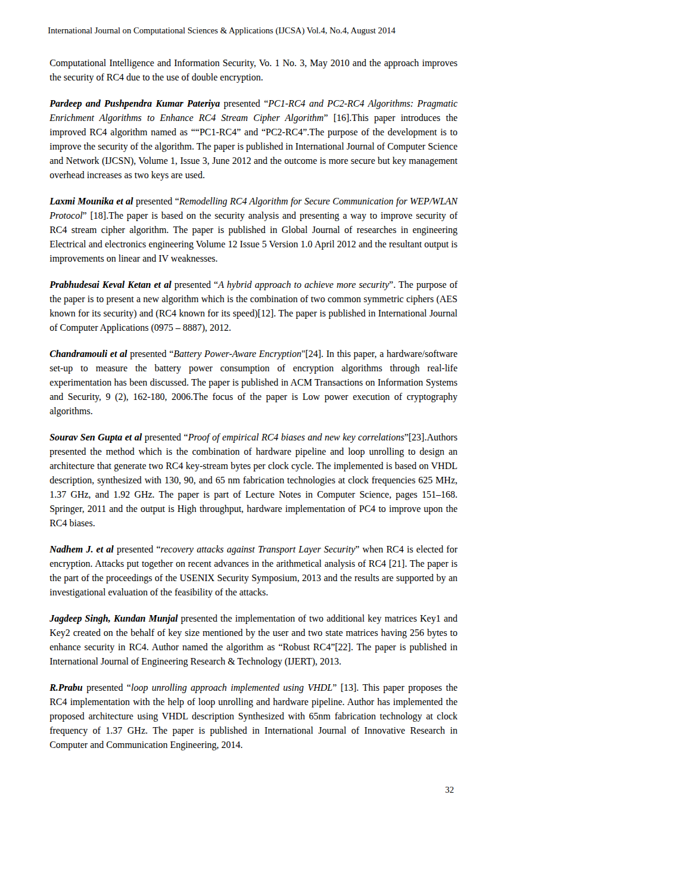International Journal on Computational Sciences & Applications (IJCSA) Vol.4, No.4, August 2014
Computational Intelligence and Information Security, Vo. 1 No. 3, May 2010 and the approach improves the security of RC4 due to the use of double encryption.
Pardeep and Pushpendra Kumar Pateriya presented “PC1-RC4 and PC2-RC4 Algorithms: Pragmatic Enrichment Algorithms to Enhance RC4 Stream Cipher Algorithm” [16].This paper introduces the improved RC4 algorithm named as ““PC1-RC4” and “PC2-RC4”.The purpose of the development is to improve the security of the algorithm. The paper is published in International Journal of Computer Science and Network (IJCSN), Volume 1, Issue 3, June 2012 and the outcome is more secure but key management overhead increases as two keys are used.
Laxmi Mounika et al presented “Remodelling RC4 Algorithm for Secure Communication for WEP/WLAN Protocol” [18].The paper is based on the security analysis and presenting a way to improve security of RC4 stream cipher algorithm. The paper is published in Global Journal of researches in engineering Electrical and electronics engineering Volume 12 Issue 5 Version 1.0 April 2012 and the resultant output is improvements on linear and IV weaknesses.
Prabhudesai Keval Ketan et al presented “A hybrid approach to achieve more security”. The purpose of the paper is to present a new algorithm which is the combination of two common symmetric ciphers (AES known for its security) and (RC4 known for its speed)[12]. The paper is published in International Journal of Computer Applications (0975 – 8887), 2012.
Chandramouli et al presented “Battery Power-Aware Encryption"[24]. In this paper, a hardware/software set-up to measure the battery power consumption of encryption algorithms through real-life experimentation has been discussed. The paper is published in ACM Transactions on Information Systems and Security, 9 (2), 162-180, 2006.The focus of the paper is Low power execution of cryptography algorithms.
Sourav Sen Gupta et al presented “Proof of empirical RC4 biases and new key correlations”[23].Authors presented the method which is the combination of hardware pipeline and loop unrolling to design an architecture that generate two RC4 key-stream bytes per clock cycle. The implemented is based on VHDL description, synthesized with 130, 90, and 65 nm fabrication technologies at clock frequencies 625 MHz, 1.37 GHz, and 1.92 GHz. The paper is part of Lecture Notes in Computer Science, pages 151–168. Springer, 2011 and the output is High throughput, hardware implementation of PC4 to improve upon the RC4 biases.
Nadhem J. et al presented “recovery attacks against Transport Layer Security” when RC4 is elected for encryption. Attacks put together on recent advances in the arithmetical analysis of RC4 [21]. The paper is the part of the proceedings of the USENIX Security Symposium, 2013 and the results are supported by an investigational evaluation of the feasibility of the attacks.
Jagdeep Singh, Kundan Munjal presented the implementation of two additional key matrices Key1 and Key2 created on the behalf of key size mentioned by the user and two state matrices having 256 bytes to enhance security in RC4. Author named the algorithm as “Robust RC4”[22]. The paper is published in International Journal of Engineering Research & Technology (IJERT), 2013.
R.Prabu presented “loop unrolling approach implemented using VHDL” [13]. This paper proposes the RC4 implementation with the help of loop unrolling and hardware pipeline. Author has implemented the proposed architecture using VHDL description Synthesized with 65nm fabrication technology at clock frequency of 1.37 GHz. The paper is published in International Journal of Innovative Research in Computer and Communication Engineering, 2014.
32